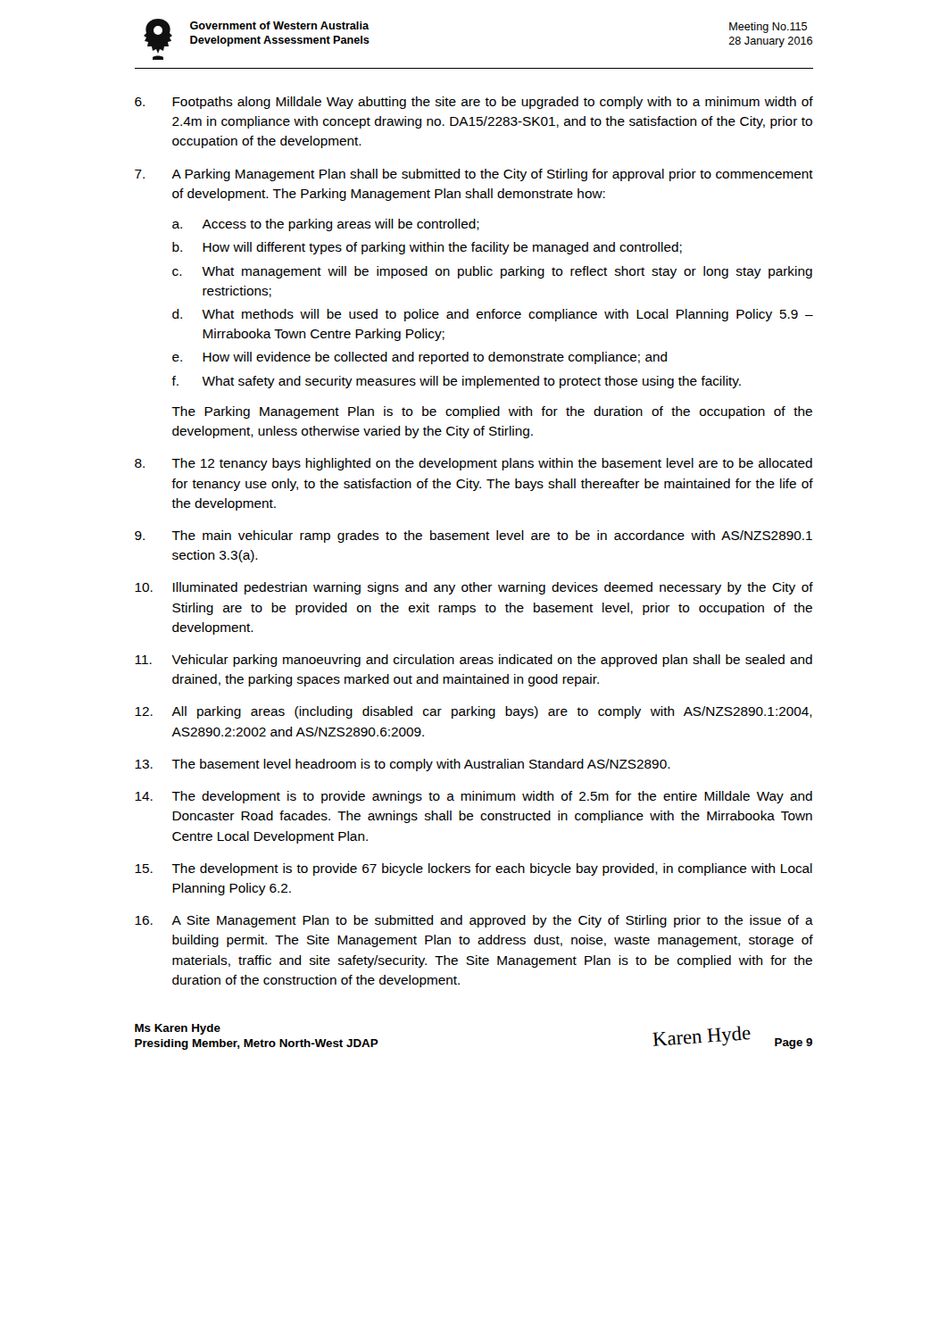Government of Western Australia
Development Assessment Panels
Meeting No.115
28 January 2016
6. Footpaths along Milldale Way abutting the site are to be upgraded to comply with to a minimum width of 2.4m in compliance with concept drawing no. DA15/2283-SK01, and to the satisfaction of the City, prior to occupation of the development.
7. A Parking Management Plan shall be submitted to the City of Stirling for approval prior to commencement of development. The Parking Management Plan shall demonstrate how:
a. Access to the parking areas will be controlled;
b. How will different types of parking within the facility be managed and controlled;
c. What management will be imposed on public parking to reflect short stay or long stay parking restrictions;
d. What methods will be used to police and enforce compliance with Local Planning Policy 5.9 – Mirrabooka Town Centre Parking Policy;
e. How will evidence be collected and reported to demonstrate compliance; and
f. What safety and security measures will be implemented to protect those using the facility.
The Parking Management Plan is to be complied with for the duration of the occupation of the development, unless otherwise varied by the City of Stirling.
8. The 12 tenancy bays highlighted on the development plans within the basement level are to be allocated for tenancy use only, to the satisfaction of the City. The bays shall thereafter be maintained for the life of the development.
9. The main vehicular ramp grades to the basement level are to be in accordance with AS/NZS2890.1 section 3.3(a).
10. Illuminated pedestrian warning signs and any other warning devices deemed necessary by the City of Stirling are to be provided on the exit ramps to the basement level, prior to occupation of the development.
11. Vehicular parking manoeuvring and circulation areas indicated on the approved plan shall be sealed and drained, the parking spaces marked out and maintained in good repair.
12. All parking areas (including disabled car parking bays) are to comply with AS/NZS2890.1:2004, AS2890.2:2002 and AS/NZS2890.6:2009.
13. The basement level headroom is to comply with Australian Standard AS/NZS2890.
14. The development is to provide awnings to a minimum width of 2.5m for the entire Milldale Way and Doncaster Road facades. The awnings shall be constructed in compliance with the Mirrabooka Town Centre Local Development Plan.
15. The development is to provide 67 bicycle lockers for each bicycle bay provided, in compliance with Local Planning Policy 6.2.
16. A Site Management Plan to be submitted and approved by the City of Stirling prior to the issue of a building permit. The Site Management Plan to address dust, noise, waste management, storage of materials, traffic and site safety/security. The Site Management Plan is to be complied with for the duration of the construction of the development.
Ms Karen Hyde
Presiding Member, Metro North-West JDAP
Karen Hyde
Page 9